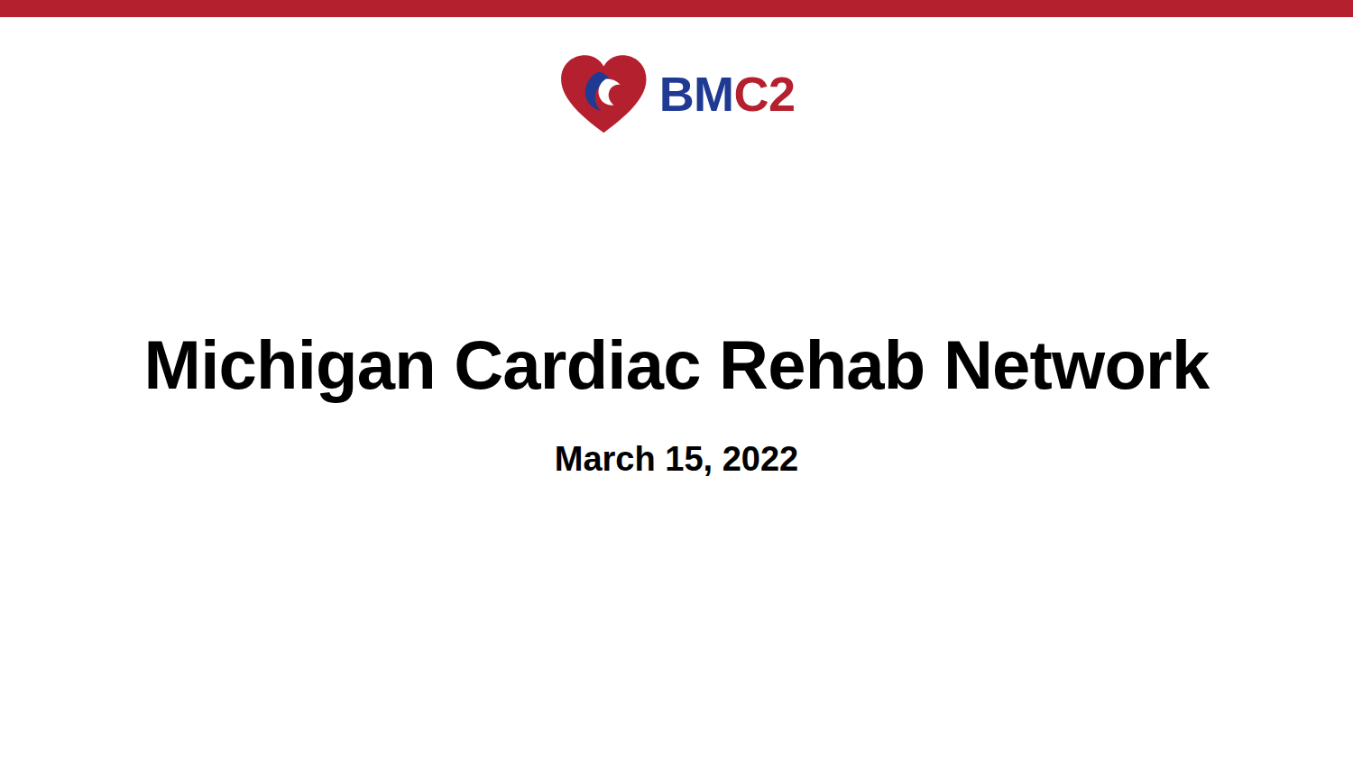BM C2
Michigan Cardiac Rehab Network
March 15, 2022